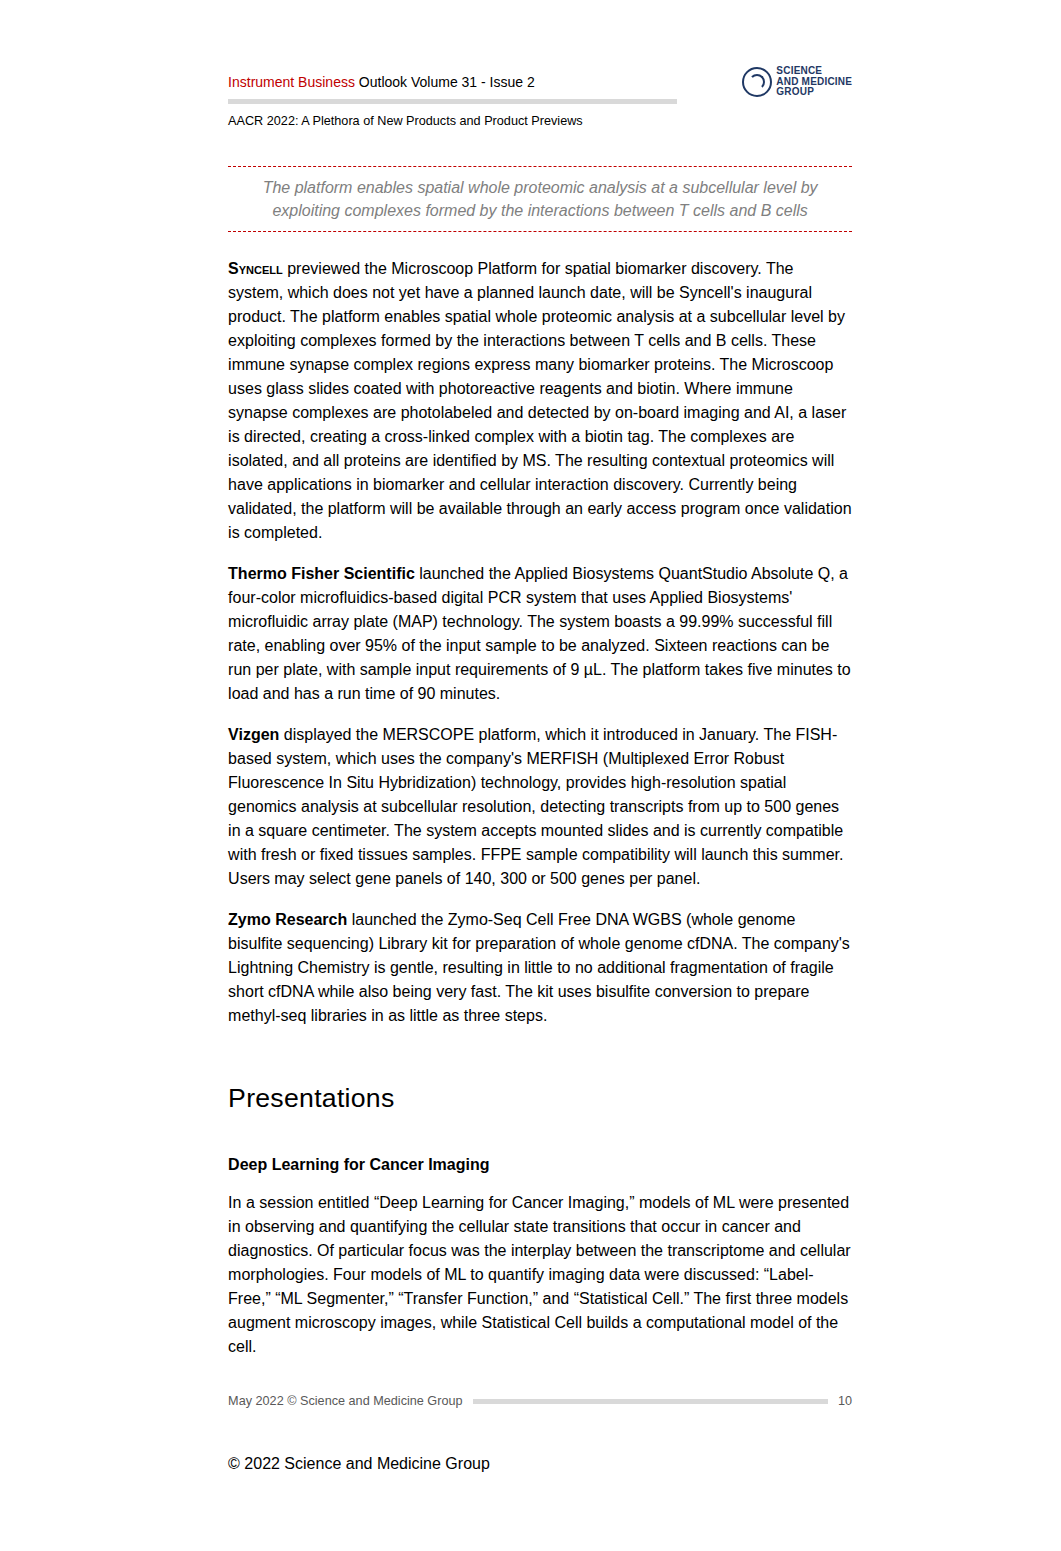SCIENCE
AND MEDICINE
GROUP
Instrument Business Outlook Volume 31 - Issue 2
AACR 2022: A Plethora of New Products and Product Previews
The platform enables spatial whole proteomic analysis at a subcellular level by exploiting complexes formed by the interactions between T cells and B cells
Syncell previewed the Microscoop Platform for spatial biomarker discovery. The system, which does not yet have a planned launch date, will be Syncell's inaugural product. The platform enables spatial whole proteomic analysis at a subcellular level by exploiting complexes formed by the interactions between T cells and B cells. These immune synapse complex regions express many biomarker proteins. The Microscoop uses glass slides coated with photoreactive reagents and biotin. Where immune synapse complexes are photolabeled and detected by on-board imaging and AI, a laser is directed, creating a cross-linked complex with a biotin tag. The complexes are isolated, and all proteins are identified by MS. The resulting contextual proteomics will have applications in biomarker and cellular interaction discovery. Currently being validated, the platform will be available through an early access program once validation is completed.
Thermo Fisher Scientific launched the Applied Biosystems QuantStudio Absolute Q, a four-color microfluidics-based digital PCR system that uses Applied Biosystems' microfluidic array plate (MAP) technology. The system boasts a 99.99% successful fill rate, enabling over 95% of the input sample to be analyzed. Sixteen reactions can be run per plate, with sample input requirements of 9 µL. The platform takes five minutes to load and has a run time of 90 minutes.
Vizgen displayed the MERSCOPE platform, which it introduced in January. The FISH-based system, which uses the company's MERFISH (Multiplexed Error Robust Fluorescence In Situ Hybridization) technology, provides high-resolution spatial genomics analysis at subcellular resolution, detecting transcripts from up to 500 genes in a square centimeter. The system accepts mounted slides and is currently compatible with fresh or fixed tissues samples. FFPE sample compatibility will launch this summer. Users may select gene panels of 140, 300 or 500 genes per panel.
Zymo Research launched the Zymo-Seq Cell Free DNA WGBS (whole genome bisulfite sequencing) Library kit for preparation of whole genome cfDNA. The company's Lightning Chemistry is gentle, resulting in little to no additional fragmentation of fragile short cfDNA while also being very fast. The kit uses bisulfite conversion to prepare methyl-seq libraries in as little as three steps.
Presentations
Deep Learning for Cancer Imaging
In a session entitled “Deep Learning for Cancer Imaging,” models of ML were presented in observing and quantifying the cellular state transitions that occur in cancer and diagnostics. Of particular focus was the interplay between the transcriptome and cellular morphologies. Four models of ML to quantify imaging data were discussed: “Label-Free,” “ML Segmenter,” “Transfer Function,” and “Statistical Cell.” The first three models augment microscopy images, while Statistical Cell builds a computational model of the cell.
May 2022 © Science and Medicine Group 10
© 2022 Science and Medicine Group